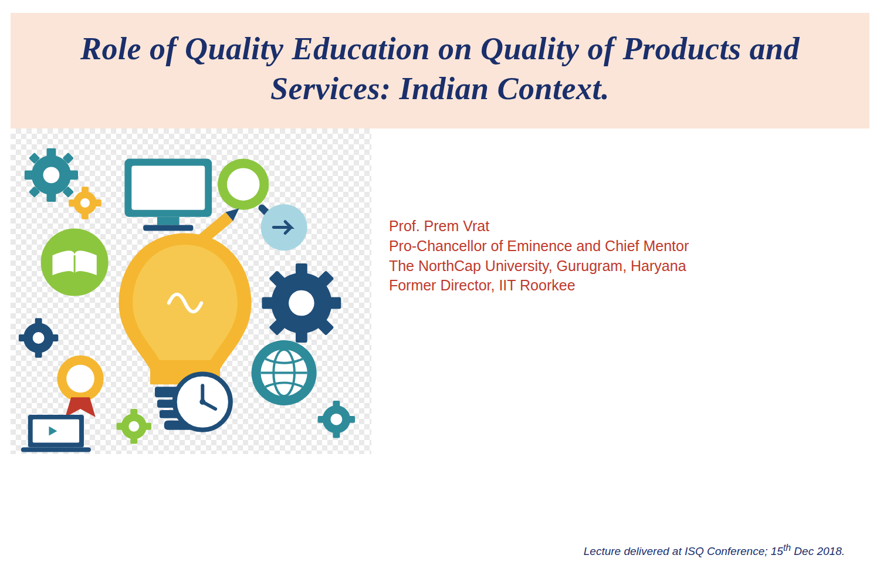Role of Quality Education on Quality of Products and Services: Indian Context.
Education and quality illustration
Prof. Prem Vrat Pro-Chancellor of Eminence and Chief Mentor
The NorthCap University, Gurugram, Haryana
Former Director, IIT Roorkee
Lecture delivered at ISQ Conference; 15th Dec 2018.